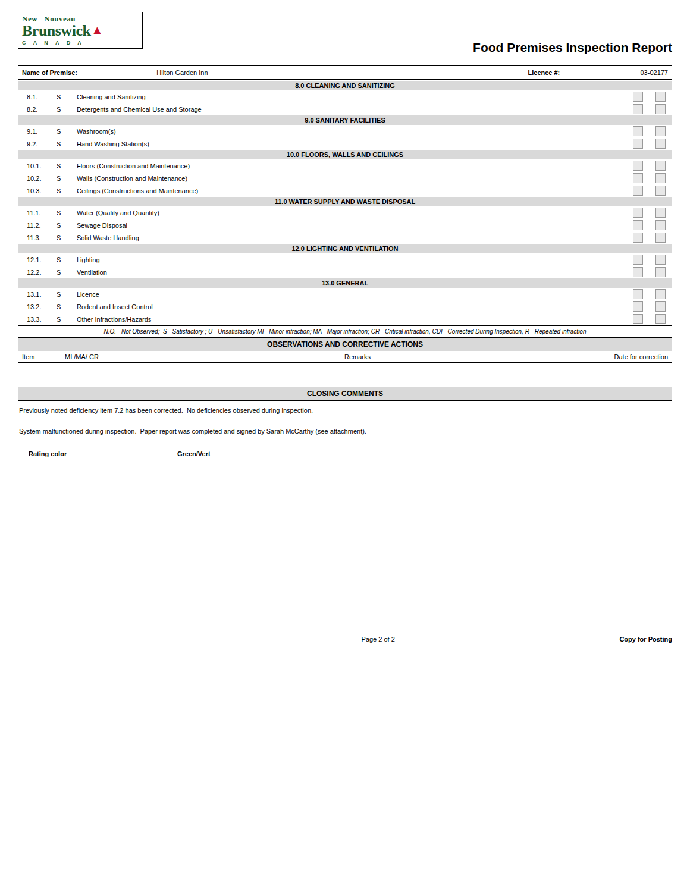New Nouveau
Brunswick
C A N A D A
▲
Food Premises Inspection Report
| Name of Premise: | Hilton Garden Inn | Licence #: | 03-02177 |
| 8.0 CLEANING AND SANITIZING |
| 8.1. | S | Cleaning and Sanitizing | | |
| 8.2. | S | Detergents and Chemical Use and Storage | | |
| 9.0 SANITARY FACILITIES |
| 9.1. | S | Washroom(s) | | |
| 9.2. | S | Hand Washing Station(s) | | |
| 10.0 FLOORS, WALLS AND CEILINGS |
| 10.1. | S | Floors (Construction and Maintenance) | | |
| 10.2. | S | Walls (Construction and Maintenance) | | |
| 10.3. | S | Ceilings (Constructions and Maintenance) | | |
| 11.0 WATER SUPPLY AND WASTE DISPOSAL |
| 11.1. | S | Water (Quality and Quantity) | | |
| 11.2. | S | Sewage Disposal | | |
| 11.3. | S | Solid Waste Handling | | |
| 12.0 LIGHTING AND VENTILATION |
| 12.1. | S | Lighting | | |
| 12.2. | S | Ventilation | | |
| 13.0 GENERAL |
| 13.1. | S | Licence | | |
| 13.2. | S | Rodent and Insect Control | | |
| 13.3. | S | Other Infractions/Hazards | | |
N.O. - Not Observed; S - Satisfactory ; U - Unsatisfactory MI - Minor infraction; MA - Major infraction; CR - Critical infraction, CDI - Corrected During Inspection, R - Repeated infraction
OBSERVATIONS AND CORRECTIVE ACTIONS
| Item | MI /MA/ CR | Remarks | Date for correction |
CLOSING COMMENTS
Previously noted deficiency item 7.2 has been corrected. No deficiencies observed during inspection.
System malfunctioned during inspection. Paper report was completed and signed by Sarah McCarthy (see attachment).
Rating color
Green/Vert
Page 2 of 2
Copy for Posting